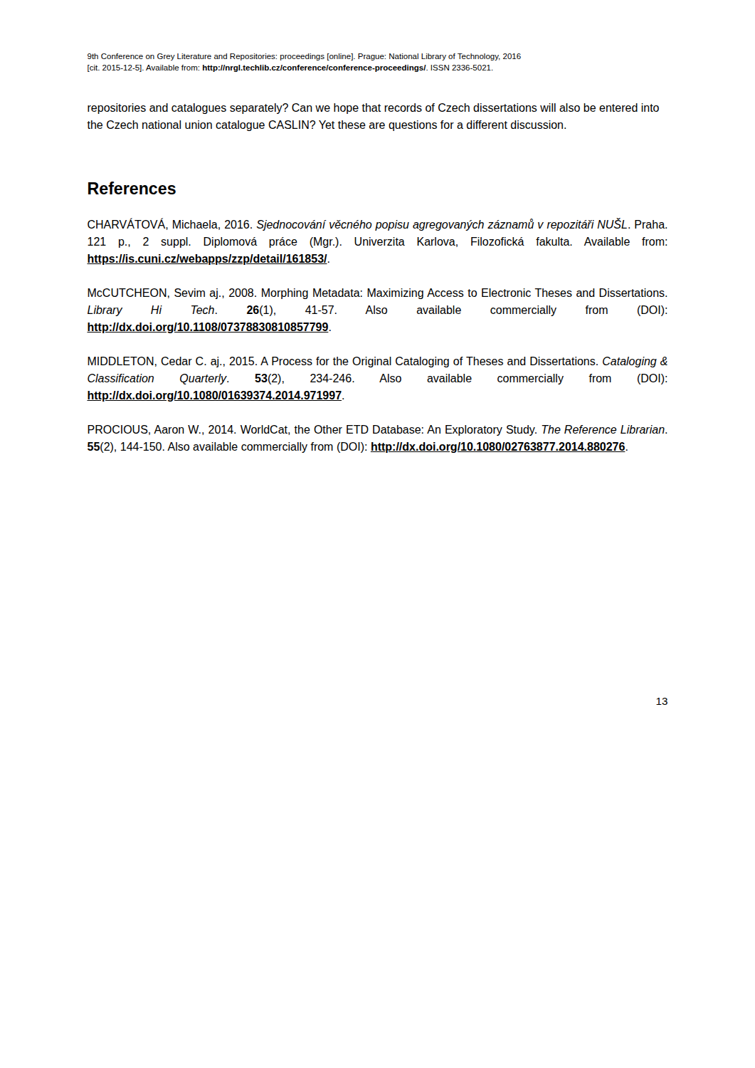9th Conference on Grey Literature and Repositories: proceedings [online]. Prague: National Library of Technology, 2016
[cit. 2015-12-5]. Available from: http://nrgl.techlib.cz/conference/conference-proceedings/. ISSN 2336-5021.
repositories and catalogues separately? Can we hope that records of Czech dissertations will also be entered into the Czech national union catalogue CASLIN? Yet these are questions for a different discussion.
References
CHARVÁTOVÁ, Michaela, 2016. Sjednocování věcného popisu agregovaných záznamů v repozitáři NUŠL. Praha. 121 p., 2 suppl. Diplomová práce (Mgr.). Univerzita Karlova, Filozofická fakulta. Available from: https://is.cuni.cz/webapps/zzp/detail/161853/.
McCUTCHEON, Sevim aj., 2008. Morphing Metadata: Maximizing Access to Electronic Theses and Dissertations. Library Hi Tech. 26(1), 41-57. Also available commercially from (DOI): http://dx.doi.org/10.1108/07378830810857799.
MIDDLETON, Cedar C. aj., 2015. A Process for the Original Cataloging of Theses and Dissertations. Cataloging & Classification Quarterly. 53(2), 234-246. Also available commercially from (DOI): http://dx.doi.org/10.1080/01639374.2014.971997.
PROCIOUS, Aaron W., 2014. WorldCat, the Other ETD Database: An Exploratory Study. The Reference Librarian. 55(2), 144-150. Also available commercially from (DOI): http://dx.doi.org/10.1080/02763877.2014.880276.
13